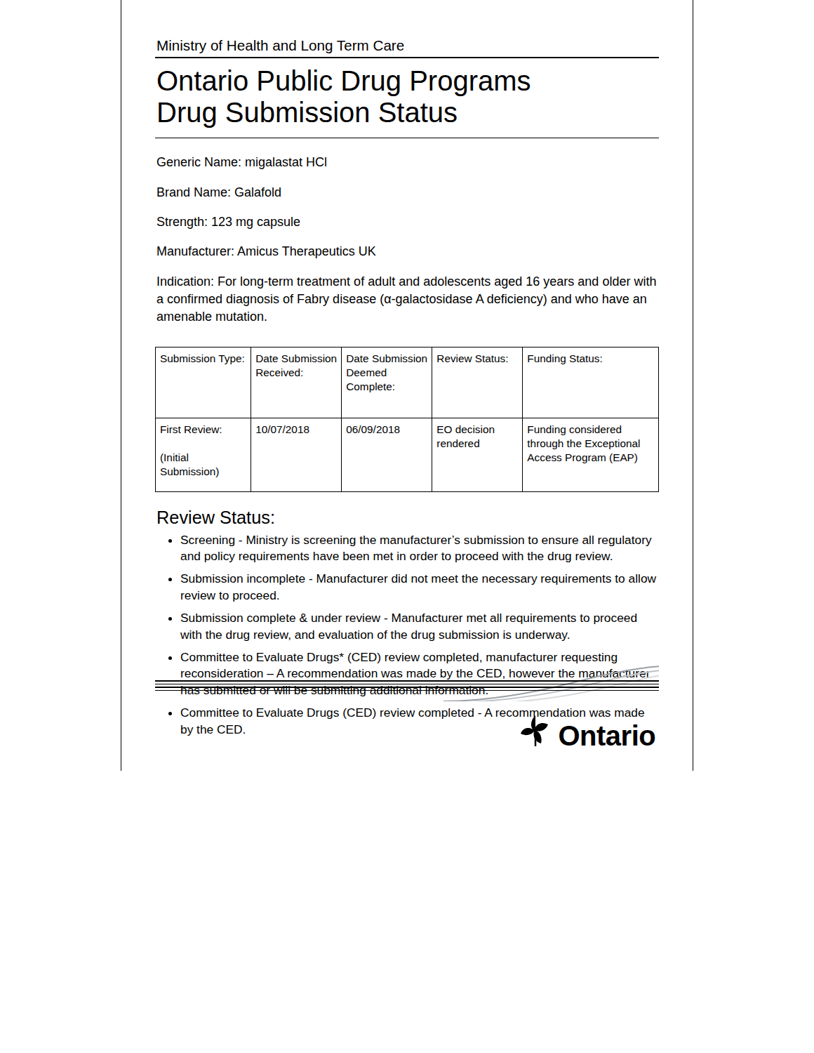Ministry of Health and Long Term Care
Ontario Public Drug Programs
Drug Submission Status
Generic Name: migalastat HCl
Brand Name: Galafold
Strength: 123 mg capsule
Manufacturer: Amicus Therapeutics UK
Indication: For long-term treatment of adult and adolescents aged 16 years and older with a confirmed diagnosis of Fabry disease (α-galactosidase A deficiency) and who have an amenable mutation.
| Submission Type: | Date Submission Received: | Date Submission Deemed Complete: | Review Status: | Funding Status: |
| --- | --- | --- | --- | --- |
| First Review: (Initial Submission) | 10/07/2018 | 06/09/2018 | EO decision rendered | Funding considered through the Exceptional Access Program (EAP) |
Review Status:
Screening - Ministry is screening the manufacturer’s submission to ensure all regulatory and policy requirements have been met in order to proceed with the drug review.
Submission incomplete - Manufacturer did not meet the necessary requirements to allow review to proceed.
Submission complete & under review - Manufacturer met all requirements to proceed with the drug review, and evaluation of the drug submission is underway.
Committee to Evaluate Drugs* (CED) review completed, manufacturer requesting reconsideration – A recommendation was made by the CED, however the manufacturer has submitted or will be submitting additional information.
Committee to Evaluate Drugs (CED) review completed - A recommendation was made by the CED.
Ontario